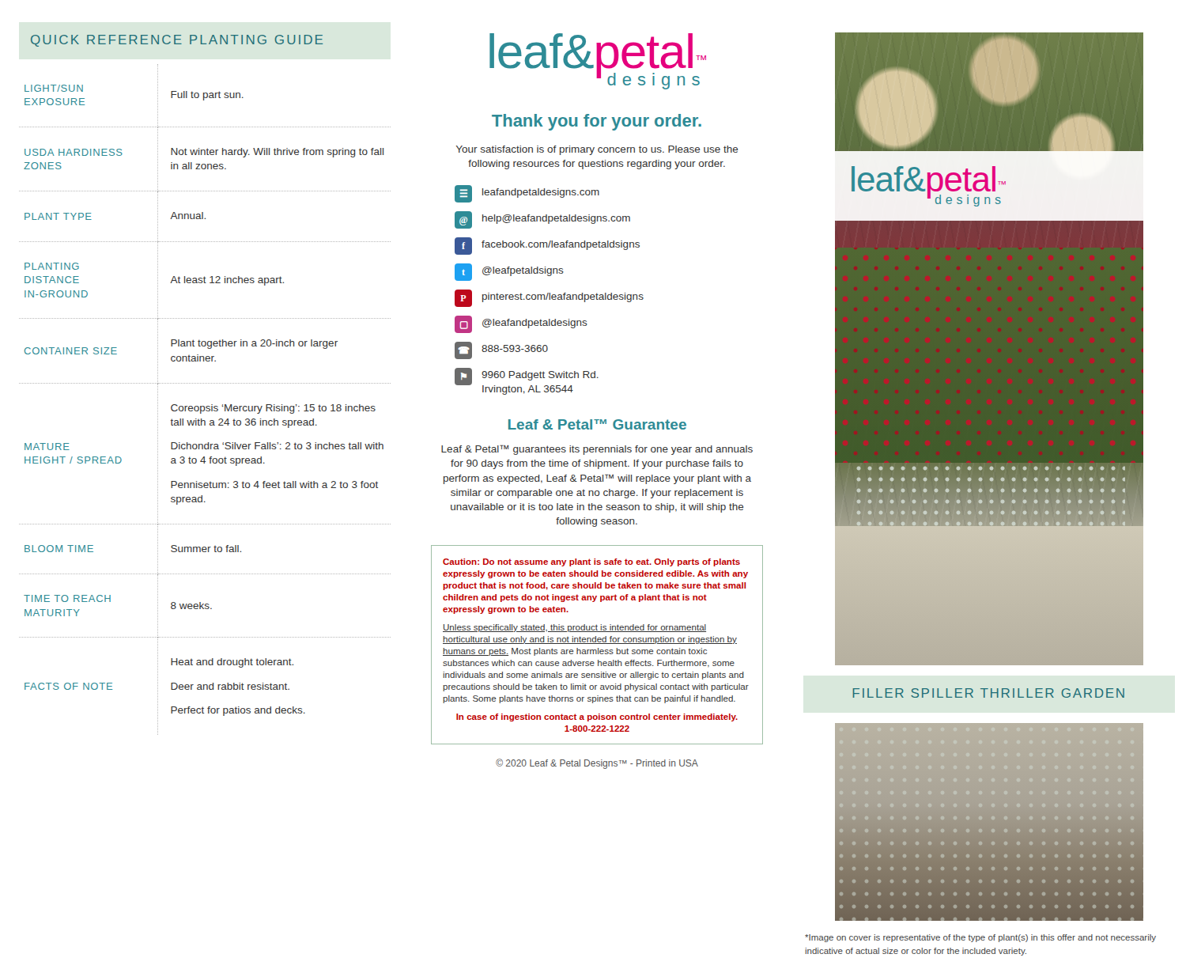Quick Reference Planting Guide
| Light/Sun Exposure | Full to part sun. |
| USDA Hardiness Zones | Not winter hardy. Will thrive from spring to fall in all zones. |
| Plant Type | Annual. |
| Planting Distance In-Ground | At least 12 inches apart. |
| Container Size | Plant together in a 20-inch or larger container. |
| Mature Height / Spread | Coreopsis ‘Mercury Rising’: 15 to 18 inches tall with a 24 to 36 inch spread. Dichondra ‘Silver Falls’: 2 to 3 inches tall with a 3 to 4 foot spread. Pennisetum: 3 to 4 feet tall with a 2 to 3 foot spread. |
| Bloom Time | Summer to fall. |
| Time to Reach Maturity | 8 weeks. |
| Facts of Note | Heat and drought tolerant. Deer and rabbit resistant. Perfect for patios and decks. |
leaf&petal™ designs
Thank you for your order.
Your satisfaction is of primary concern to us. Please use the following resources for questions regarding your order.
☰leafandpetaldesigns.com
@help@leafandpetaldesigns.com
ffacebook.com/leafandpetaldsigns
t@leafpetaldsigns
Ppinterest.com/leafandpetaldesigns
▢@leafandpetaldesigns
☎888-593-3660
⚑9960 Padgett Switch Rd.
Irvington, AL 36544
Leaf & Petal™ Guarantee
Leaf & Petal™ guarantees its perennials for one year and annuals for 90 days from the time of shipment. If your purchase fails to perform as expected, Leaf & Petal™ will replace your plant with a similar or comparable one at no charge. If your replacement is unavailable or it is too late in the season to ship, it will ship the following season.
Caution: Do not assume any plant is safe to eat. Only parts of plants expressly grown to be eaten should be considered edible. As with any product that is not food, care should be taken to make sure that small children and pets do not ingest any part of a plant that is not expressly grown to be eaten.
Unless specifically stated, this product is intended for ornamental horticultural use only and is not intended for consumption or ingestion by humans or pets. Most plants are harmless but some contain toxic substances which can cause adverse health effects. Furthermore, some individuals and some animals are sensitive or allergic to certain plants and precautions should be taken to limit or avoid physical contact with particular plants. Some plants have thorns or spines that can be painful if handled.
In case of ingestion contact a poison control center immediately.
1-800-222-1222
© 2020 Leaf & Petal Designs™ - Printed in USA
leaf&petal™ designs
Filler Spiller Thriller Garden
*Image on cover is representative of the type of plant(s) in this offer and not necessarily indicative of actual size or color for the included variety.